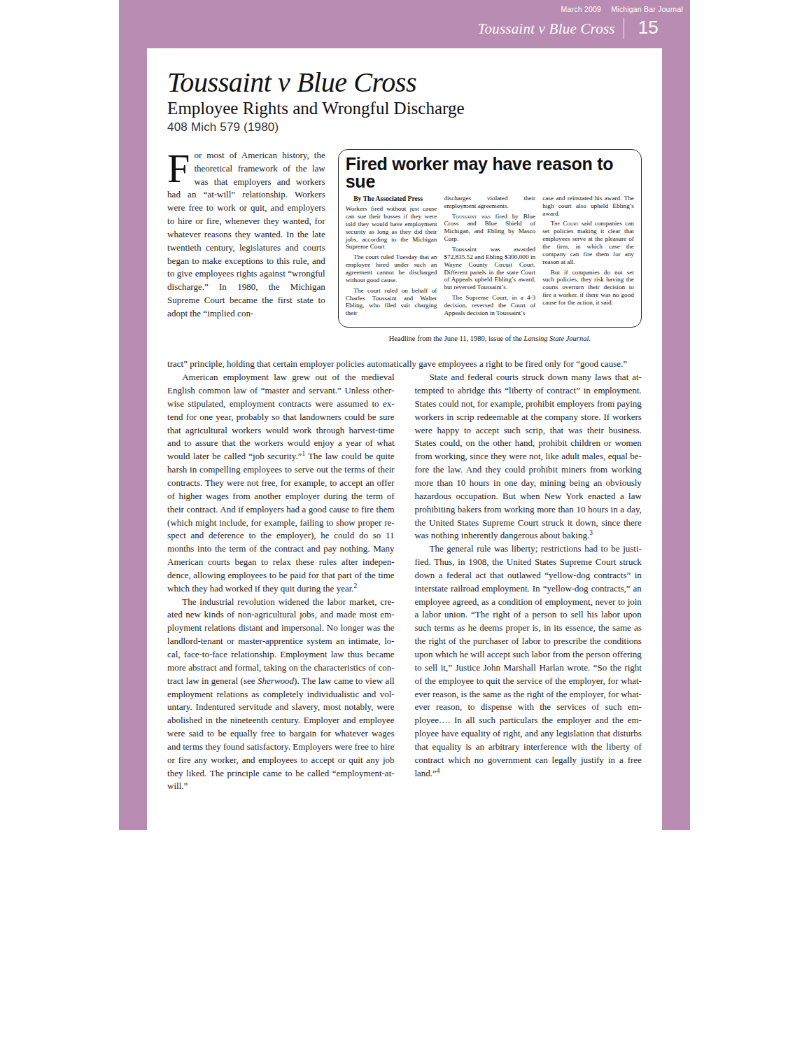March 2009 Michigan Bar Journal
Toussaint v Blue Cross 15
Toussaint v Blue Cross
Employee Rights and Wrongful Discharge
408 Mich 579 (1980)
For most of American history, the theoretical framework of the law was that employers and workers had an “at-will” relationship. Workers were free to work or quit, and employers to hire or fire, whenever they wanted, for whatever reasons they wanted. In the late twentieth century, legislatures and courts began to make exceptions to this rule, and to give employees rights against “wrongful discharge.” In 1980, the Michigan Supreme Court became the first state to adopt the “implied con-
Fired worker may have reason to sue
By The Associated Press
Workers fired without just cause can sue their bosses if they were told they would have employment security as long as they did their jobs, according to the Michigan Supreme Court.
The court ruled Tuesday that an employee hired under such an agreement cannot be discharged without good cause.
The court ruled on behalf of Charles Toussaint and Walter Ebling, who filed suit charging their
discharges violated their employment agreements.
Toussaint was fired by Blue Cross and Blue Shield of Michigan, and Ebling by Masco Corp.
Toussaint was awarded $72,835.52 and Ebling $300,000 in Wayne County Circuit Court. Different panels in the state Court of Appeals upheld Ebling’s award, but reversed Toussaint’s.
The Supreme Court, in a 4-3 decision, reversed the Court of Appeals decision in Toussaint’s
case and reinstated his award. The high court also upheld Ebling’s award.
The Court said companies can set policies making it clear that employees serve at the pleasure of the firm, in which case the company can fire them for any reason at all.
But if companies do not set such policies, they risk having the courts overturn their decision to fire a worker, if there was no good cause for the action, it said.
Headline from the June 11, 1980, issue of the Lansing State Journal.
tract” principle, holding that certain employer policies automatically gave employees a right to be fired only for “good cause.”
American employment law grew out of the medieval English common law of “master and servant.” Unless otherwise stipulated, employment contracts were assumed to extend for one year, probably so that landowners could be sure that agricultural workers would work through harvest-time and to assure that the workers would enjoy a year of what would later be called “job security.”1 The law could be quite harsh in compelling employees to serve out the terms of their contracts. They were not free, for example, to accept an offer of higher wages from another employer during the term of their contract. And if employers had a good cause to fire them (which might include, for example, failing to show proper respect and deference to the employer), he could do so 11 months into the term of the contract and pay nothing. Many American courts began to relax these rules after independence, allowing employees to be paid for that part of the time which they had worked if they quit during the year.2
The industrial revolution widened the labor market, created new kinds of non-agricultural jobs, and made most employment relations distant and impersonal. No longer was the landlord-tenant or master-apprentice system an intimate, local, face-to-face relationship. Employment law thus became more abstract and formal, taking on the characteristics of contract law in general (see Sherwood). The law came to view all employment relations as completely individualistic and voluntary. Indentured servitude and slavery, most notably, were abolished in the nineteenth century. Employer and employee were said to be equally free to bargain for whatever wages and terms they found satisfactory. Employers were free to hire or fire any worker, and employees to accept or quit any job they liked. The principle came to be called “employment-at-will.”
State and federal courts struck down many laws that attempted to abridge this “liberty of contract” in employment. States could not, for example, prohibit employers from paying workers in scrip redeemable at the company store. If workers were happy to accept such scrip, that was their business. States could, on the other hand, prohibit children or women from working, since they were not, like adult males, equal before the law. And they could prohibit miners from working more than 10 hours in one day, mining being an obviously hazardous occupation. But when New York enacted a law prohibiting bakers from working more than 10 hours in a day, the United States Supreme Court struck it down, since there was nothing inherently dangerous about baking.3
The general rule was liberty; restrictions had to be justified. Thus, in 1908, the United States Supreme Court struck down a federal act that outlawed “yellow-dog contracts” in interstate railroad employment. In “yellow-dog contracts,” an employee agreed, as a condition of employment, never to join a labor union. “The right of a person to sell his labor upon such terms as he deems proper is, in its essence, the same as the right of the purchaser of labor to prescribe the conditions upon which he will accept such labor from the person offering to sell it,” Justice John Marshall Harlan wrote. “So the right of the employee to quit the service of the employer, for whatever reason, is the same as the right of the employer, for whatever reason, to dispense with the services of such employee…. In all such particulars the employer and the employee have equality of right, and any legislation that disturbs that equality is an arbitrary interference with the liberty of contract which no government can legally justify in a free land.”4